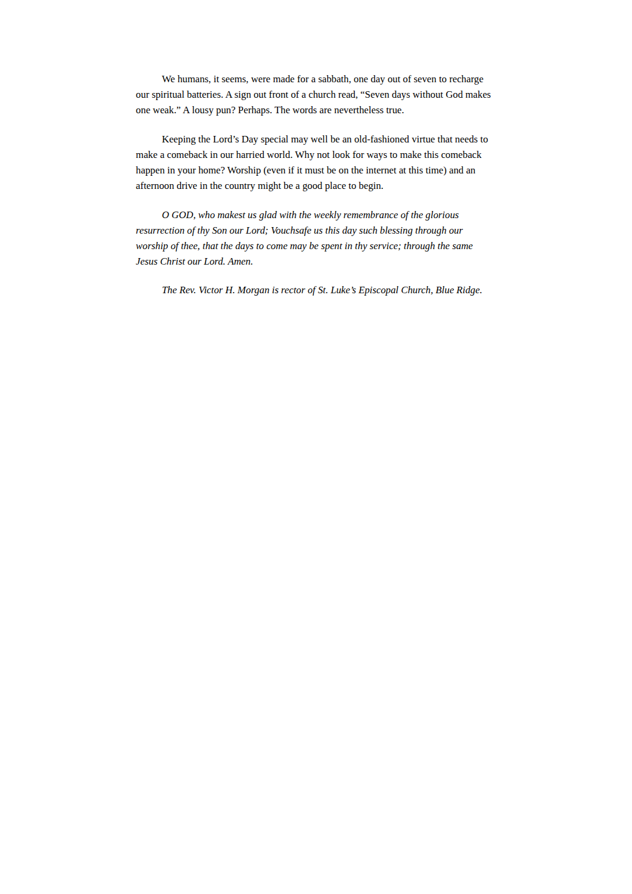We humans, it seems, were made for a sabbath, one day out of seven to recharge our spiritual batteries. A sign out front of a church read, “Seven days without God makes one weak.” A lousy pun? Perhaps. The words are nevertheless true.
Keeping the Lord’s Day special may well be an old-fashioned virtue that needs to make a comeback in our harried world. Why not look for ways to make this comeback happen in your home? Worship (even if it must be on the internet at this time) and an afternoon drive in the country might be a good place to begin.
O GOD, who makest us glad with the weekly remembrance of the glorious resurrection of thy Son our Lord; Vouchsafe us this day such blessing through our worship of thee, that the days to come may be spent in thy service; through the same Jesus Christ our Lord. Amen.
The Rev. Victor H. Morgan is rector of St. Luke’s Episcopal Church, Blue Ridge.